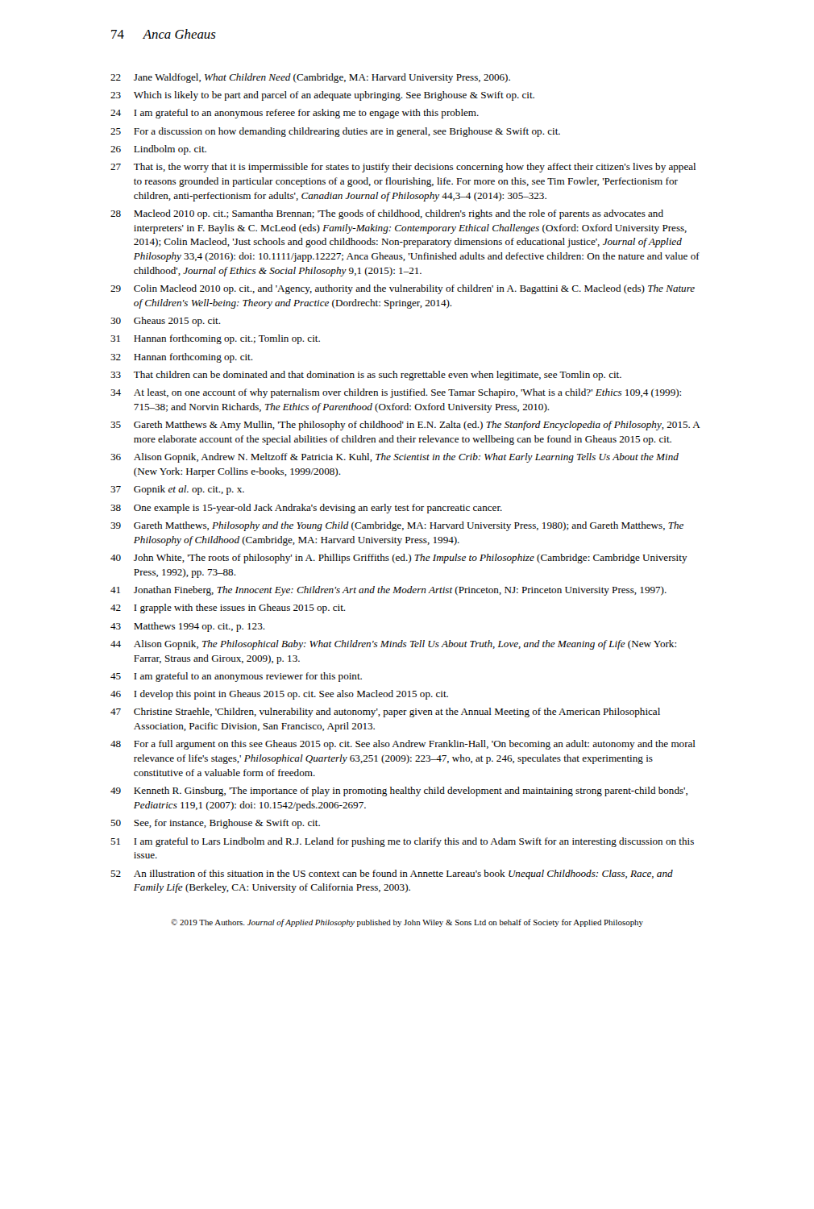74 Anca Gheaus
22 Jane Waldfogel, What Children Need (Cambridge, MA: Harvard University Press, 2006).
23 Which is likely to be part and parcel of an adequate upbringing. See Brighouse & Swift op. cit.
24 I am grateful to an anonymous referee for asking me to engage with this problem.
25 For a discussion on how demanding childrearing duties are in general, see Brighouse & Swift op. cit.
26 Lindbolm op. cit.
27 That is, the worry that it is impermissible for states to justify their decisions concerning how they affect their citizen's lives by appeal to reasons grounded in particular conceptions of a good, or flourishing, life. For more on this, see Tim Fowler, 'Perfectionism for children, anti-perfectionism for adults', Canadian Journal of Philosophy 44,3–4 (2014): 305–323.
28 Macleod 2010 op. cit.; Samantha Brennan; 'The goods of childhood, children's rights and the role of parents as advocates and interpreters' in F. Baylis & C. McLeod (eds) Family-Making: Contemporary Ethical Challenges (Oxford: Oxford University Press, 2014); Colin Macleod, 'Just schools and good childhoods: Non-preparatory dimensions of educational justice', Journal of Applied Philosophy 33,4 (2016): doi: 10.1111/japp.12227; Anca Gheaus, 'Unfinished adults and defective children: On the nature and value of childhood', Journal of Ethics & Social Philosophy 9,1 (2015): 1–21.
29 Colin Macleod 2010 op. cit., and 'Agency, authority and the vulnerability of children' in A. Bagattini & C. Macleod (eds) The Nature of Children's Well-being: Theory and Practice (Dordrecht: Springer, 2014).
30 Gheaus 2015 op. cit.
31 Hannan forthcoming op. cit.; Tomlin op. cit.
32 Hannan forthcoming op. cit.
33 That children can be dominated and that domination is as such regrettable even when legitimate, see Tomlin op. cit.
34 At least, on one account of why paternalism over children is justified. See Tamar Schapiro, 'What is a child?' Ethics 109,4 (1999): 715–38; and Norvin Richards, The Ethics of Parenthood (Oxford: Oxford University Press, 2010).
35 Gareth Matthews & Amy Mullin, 'The philosophy of childhood' in E.N. Zalta (ed.) The Stanford Encyclopedia of Philosophy, 2015. A more elaborate account of the special abilities of children and their relevance to wellbeing can be found in Gheaus 2015 op. cit.
36 Alison Gopnik, Andrew N. Meltzoff & Patricia K. Kuhl, The Scientist in the Crib: What Early Learning Tells Us About the Mind (New York: Harper Collins e-books, 1999/2008).
37 Gopnik et al. op. cit., p. x.
38 One example is 15-year-old Jack Andraka's devising an early test for pancreatic cancer.
39 Gareth Matthews, Philosophy and the Young Child (Cambridge, MA: Harvard University Press, 1980); and Gareth Matthews, The Philosophy of Childhood (Cambridge, MA: Harvard University Press, 1994).
40 John White, 'The roots of philosophy' in A. Phillips Griffiths (ed.) The Impulse to Philosophize (Cambridge: Cambridge University Press, 1992), pp. 73–88.
41 Jonathan Fineberg, The Innocent Eye: Children's Art and the Modern Artist (Princeton, NJ: Princeton University Press, 1997).
42 I grapple with these issues in Gheaus 2015 op. cit.
43 Matthews 1994 op. cit., p. 123.
44 Alison Gopnik, The Philosophical Baby: What Children's Minds Tell Us About Truth, Love, and the Meaning of Life (New York: Farrar, Straus and Giroux, 2009), p. 13.
45 I am grateful to an anonymous reviewer for this point.
46 I develop this point in Gheaus 2015 op. cit. See also Macleod 2015 op. cit.
47 Christine Straehle, 'Children, vulnerability and autonomy', paper given at the Annual Meeting of the American Philosophical Association, Pacific Division, San Francisco, April 2013.
48 For a full argument on this see Gheaus 2015 op. cit. See also Andrew Franklin-Hall, 'On becoming an adult: autonomy and the moral relevance of life's stages,' Philosophical Quarterly 63,251 (2009): 223–47, who, at p. 246, speculates that experimenting is constitutive of a valuable form of freedom.
49 Kenneth R. Ginsburg, 'The importance of play in promoting healthy child development and maintaining strong parent-child bonds', Pediatrics 119,1 (2007): doi: 10.1542/peds.2006-2697.
50 See, for instance, Brighouse & Swift op. cit.
51 I am grateful to Lars Lindbolm and R.J. Leland for pushing me to clarify this and to Adam Swift for an interesting discussion on this issue.
52 An illustration of this situation in the US context can be found in Annette Lareau's book Unequal Childhoods: Class, Race, and Family Life (Berkeley, CA: University of California Press, 2003).
© 2019 The Authors. Journal of Applied Philosophy published by John Wiley & Sons Ltd on behalf of Society for Applied Philosophy